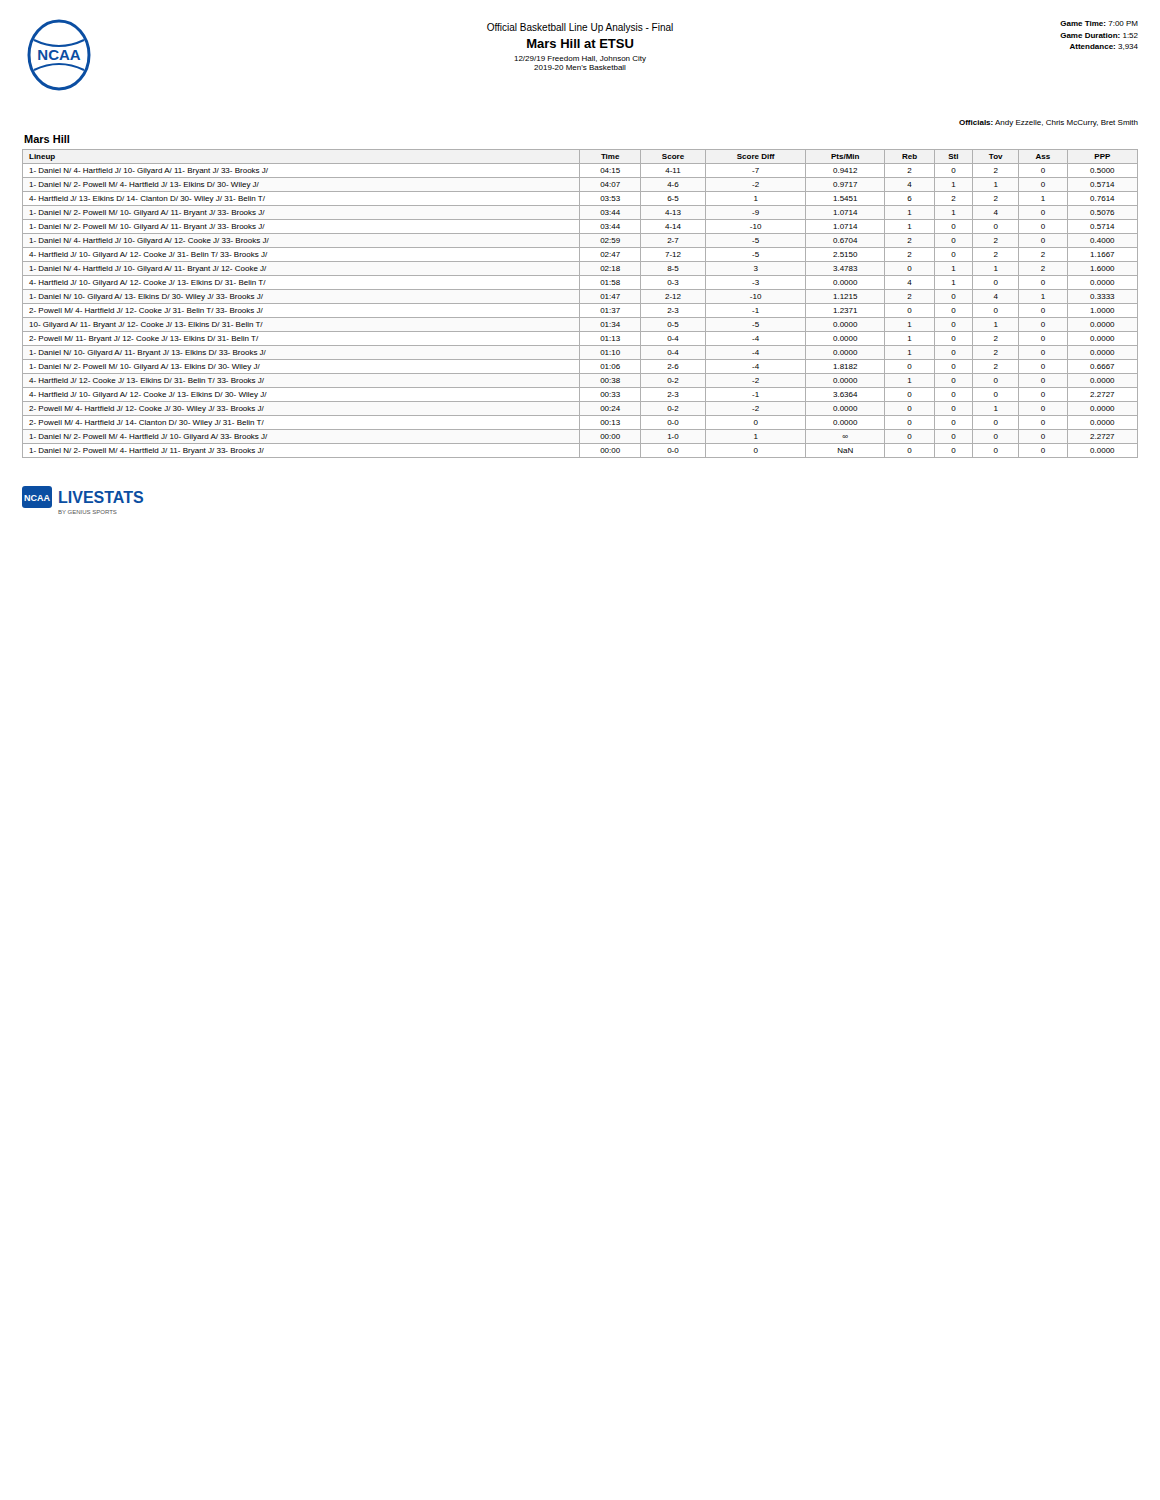NCAA
Official Basketball Line Up Analysis - Final
Mars Hill at ETSU
12/29/19 Freedom Hall, Johnson City
2019-20 Men's Basketball
Game Time: 7:00 PM
Game Duration: 1:52
Attendance: 3,934
Officials: Andy Ezzelle, Chris McCurry, Bret Smith
Mars Hill
| Lineup | Time | Score | Score Diff | Pts/Min | Reb | Stl | Tov | Ass | PPP |
| --- | --- | --- | --- | --- | --- | --- | --- | --- | --- |
| 1- Daniel N/ 4- Hartfield J/ 10- Gilyard A/ 11- Bryant J/ 33- Brooks J/ | 04:15 | 4-11 | -7 | 0.9412 | 2 | 0 | 2 | 0 | 0.5000 |
| 1- Daniel N/ 2- Powell M/ 4- Hartfield J/ 13- Elkins D/ 30- Wiley J/ | 04:07 | 4-6 | -2 | 0.9717 | 4 | 1 | 1 | 0 | 0.5714 |
| 4- Hartfield J/ 13- Elkins D/ 14- Clanton D/ 30- Wiley J/ 31- Belin T/ | 03:53 | 6-5 | 1 | 1.5451 | 6 | 2 | 2 | 1 | 0.7614 |
| 1- Daniel N/ 2- Powell M/ 10- Gilyard A/ 11- Bryant J/ 33- Brooks J/ | 03:44 | 4-13 | -9 | 1.0714 | 1 | 1 | 4 | 0 | 0.5076 |
| 1- Daniel N/ 2- Powell M/ 10- Gilyard A/ 11- Bryant J/ 33- Brooks J/ | 03:44 | 4-14 | -10 | 1.0714 | 1 | 0 | 0 | 0 | 0.5714 |
| 1- Daniel N/ 4- Hartfield J/ 10- Gilyard A/ 12- Cooke J/ 33- Brooks J/ | 02:59 | 2-7 | -5 | 0.6704 | 2 | 0 | 2 | 0 | 0.4000 |
| 4- Hartfield J/ 10- Gilyard A/ 12- Cooke J/ 31- Belin T/ 33- Brooks J/ | 02:47 | 7-12 | -5 | 2.5150 | 2 | 0 | 2 | 2 | 1.1667 |
| 1- Daniel N/ 4- Hartfield J/ 10- Gilyard A/ 11- Bryant J/ 12- Cooke J/ | 02:18 | 8-5 | 3 | 3.4783 | 0 | 1 | 1 | 2 | 1.6000 |
| 4- Hartfield J/ 10- Gilyard A/ 12- Cooke J/ 13- Elkins D/ 31- Belin T/ | 01:58 | 0-3 | -3 | 0.0000 | 4 | 1 | 0 | 0 | 0.0000 |
| 1- Daniel N/ 10- Gilyard A/ 13- Elkins D/ 30- Wiley J/ 33- Brooks J/ | 01:47 | 2-12 | -10 | 1.1215 | 2 | 0 | 4 | 1 | 0.3333 |
| 2- Powell M/ 4- Hartfield J/ 12- Cooke J/ 31- Belin T/ 33- Brooks J/ | 01:37 | 2-3 | -1 | 1.2371 | 0 | 0 | 0 | 0 | 1.0000 |
| 10- Gilyard A/ 11- Bryant J/ 12- Cooke J/ 13- Elkins D/ 31- Belin T/ | 01:34 | 0-5 | -5 | 0.0000 | 1 | 0 | 1 | 0 | 0.0000 |
| 2- Powell M/ 11- Bryant J/ 12- Cooke J/ 13- Elkins D/ 31- Belin T/ | 01:13 | 0-4 | -4 | 0.0000 | 1 | 0 | 2 | 0 | 0.0000 |
| 1- Daniel N/ 10- Gilyard A/ 11- Bryant J/ 13- Elkins D/ 33- Brooks J/ | 01:10 | 0-4 | -4 | 0.0000 | 1 | 0 | 2 | 0 | 0.0000 |
| 1- Daniel N/ 2- Powell M/ 10- Gilyard A/ 13- Elkins D/ 30- Wiley J/ | 01:06 | 2-6 | -4 | 1.8182 | 0 | 0 | 2 | 0 | 0.6667 |
| 4- Hartfield J/ 12- Cooke J/ 13- Elkins D/ 31- Belin T/ 33- Brooks J/ | 00:38 | 0-2 | -2 | 0.0000 | 1 | 0 | 0 | 0 | 0.0000 |
| 4- Hartfield J/ 10- Gilyard A/ 12- Cooke J/ 13- Elkins D/ 30- Wiley J/ | 00:33 | 2-3 | -1 | 3.6364 | 0 | 0 | 0 | 0 | 2.2727 |
| 2- Powell M/ 4- Hartfield J/ 12- Cooke J/ 30- Wiley J/ 33- Brooks J/ | 00:24 | 0-2 | -2 | 0.0000 | 0 | 0 | 1 | 0 | 0.0000 |
| 2- Powell M/ 4- Hartfield J/ 14- Clanton D/ 30- Wiley J/ 31- Belin T/ | 00:13 | 0-0 | 0 | 0.0000 | 0 | 0 | 0 | 0 | 0.0000 |
| 1- Daniel N/ 2- Powell M/ 4- Hartfield J/ 10- Gilyard A/ 33- Brooks J/ | 00:00 | 1-0 | 1 | ∞ | 0 | 0 | 0 | 0 | 2.2727 |
| 1- Daniel N/ 2- Powell M/ 4- Hartfield J/ 11- Bryant J/ 33- Brooks J/ | 00:00 | 0-0 | 0 | NaN | 0 | 0 | 0 | 0 | 0.0000 |
NCAA LIVESTATS BY GENIUS SPORTS